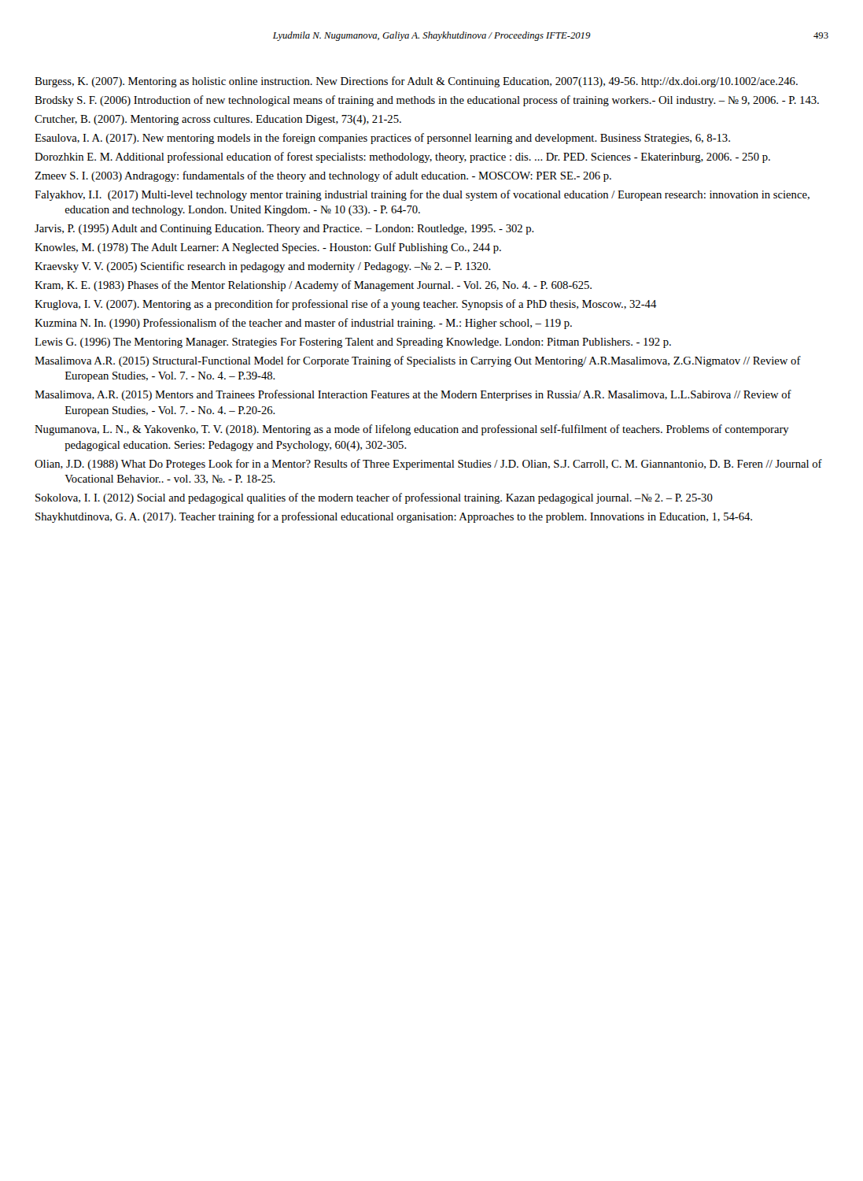Lyudmila N. Nugumanova, Galiya A. Shaykhutdinova / Proceedings IFTE-2019 493
Burgess, K. (2007). Mentoring as holistic online instruction. New Directions for Adult & Continuing Education, 2007(113), 49-56. http://dx.doi.org/10.1002/ace.246.
Brodsky S. F. (2006) Introduction of new technological means of training and methods in the educational process of training workers.- Oil industry. – № 9, 2006. - P. 143.
Crutcher, B. (2007). Mentoring across cultures. Education Digest, 73(4), 21-25.
Esaulova, I. A. (2017). New mentoring models in the foreign companies practices of personnel learning and development. Business Strategies, 6, 8-13.
Dorozhkin E. M. Additional professional education of forest specialists: methodology, theory, practice : dis. ... Dr. PED. Sciences - Ekaterinburg, 2006. - 250 p.
Zmeev S. I. (2003) Andragogy: fundamentals of the theory and technology of adult education. - MOSCOW: PER SE.- 206 p.
Falyakhov, I.I. (2017) Multi-level technology mentor training industrial training for the dual system of vocational education / European research: innovation in science, education and technology. London. United Kingdom. - № 10 (33). - P. 64-70.
Jarvis, P. (1995) Adult and Continuing Education. Theory and Practice. − London: Routledge, 1995. - 302 p.
Knowles, M. (1978) The Adult Learner: A Neglected Species. - Houston: Gulf Publishing Co., 244 p.
Kraevsky V. V. (2005) Scientific research in pedagogy and modernity / Pedagogy. –№ 2. – P. 1320.
Kram, K. E. (1983) Phases of the Mentor Relationship / Academy of Management Journal. - Vol. 26, No. 4. - P. 608-625.
Kruglova, I. V. (2007). Mentoring as a precondition for professional rise of a young teacher. Synopsis of a PhD thesis, Moscow., 32-44
Kuzmina N. In. (1990) Professionalism of the teacher and master of industrial training. - M.: Higher school, – 119 p.
Lewis G. (1996) The Mentoring Manager. Strategies For Fostering Talent and Spreading Knowledge. London: Pitman Publishers. - 192 p.
Masalimova A.R. (2015) Structural-Functional Model for Corporate Training of Specialists in Carrying Out Mentoring/ A.R.Masalimova, Z.G.Nigmatov // Review of European Studies, - Vol. 7. - No. 4. – P.39-48.
Masalimova, A.R. (2015) Mentors and Trainees Professional Interaction Features at the Modern Enterprises in Russia/ A.R. Masalimova, L.L.Sabirova // Review of European Studies, - Vol. 7. - No. 4. – P.20-26.
Nugumanova, L. N., & Yakovenko, T. V. (2018). Mentoring as a mode of lifelong education and professional self-fulfilment of teachers. Problems of contemporary pedagogical education. Series: Pedagogy and Psychology, 60(4), 302-305.
Olian, J.D. (1988) What Do Proteges Look for in a Mentor? Results of Three Experimental Studies / J.D. Olian, S.J. Carroll, C. M. Giannantonio, D. B. Feren // Journal of Vocational Behavior.. - vol. 33, №. - P. 18-25.
Sokolova, I. I. (2012) Social and pedagogical qualities of the modern teacher of professional training. Kazan pedagogical journal. –№ 2. – P. 25-30
Shaykhutdinova, G. A. (2017). Teacher training for a professional educational organisation: Approaches to the problem. Innovations in Education, 1, 54-64.